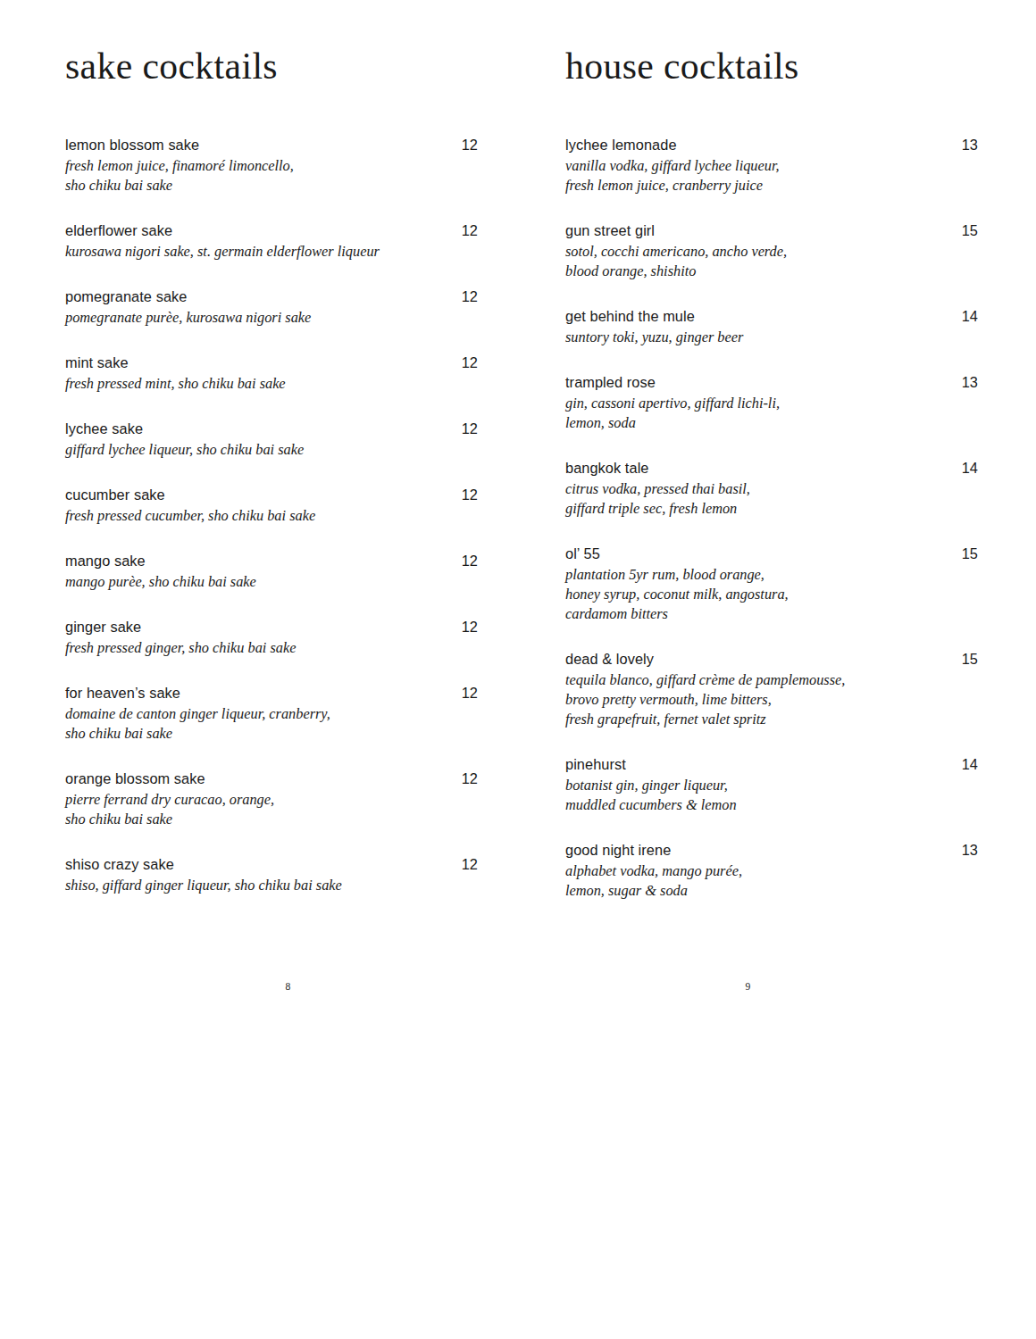sake cocktails
lemon blossom sake 12
fresh lemon juice, finamoré limoncello,
sho chiku bai sake
elderflower sake 12
kurosawa nigori sake, st. germain elderflower liqueur
pomegranate sake 12
pomegranate purèe, kurosawa nigori sake
mint sake 12
fresh pressed mint, sho chiku bai sake
lychee sake 12
giffard lychee liqueur, sho chiku bai sake
cucumber sake 12
fresh pressed cucumber, sho chiku bai sake
mango sake 12
mango purèe, sho chiku bai sake
ginger sake 12
fresh pressed ginger, sho chiku bai sake
for heaven’s sake 12
domaine de canton ginger liqueur, cranberry,
sho chiku bai sake
orange blossom sake 12
pierre ferrand dry curacao, orange,
sho chiku bai sake
shiso crazy sake 12
shiso, giffard ginger liqueur, sho chiku bai sake
house cocktails
lychee lemonade 13
vanilla vodka, giffard lychee liqueur,
fresh lemon juice, cranberry juice
gun street girl 15
sotol, cocchi americano, ancho verde,
blood orange, shishito
get behind the mule 14
suntory toki, yuzu, ginger beer
trampled rose 13
gin, cassoni apertivo, giffard lichi-li,
lemon, soda
bangkok tale 14
citrus vodka, pressed thai basil,
giffard triple sec, fresh lemon
ol’ 55 15
plantation 5yr rum, blood orange,
honey syrup, coconut milk, angostura,
cardamom bitters
dead & lovely 15
tequila blanco, giffard crème de pamplemousse,
brovo pretty vermouth, lime bitters,
fresh grapefruit, fernet valet spritz
pinehurst 14
botanist gin, ginger liqueur,
muddled cucumbers & lemon
good night irene 13
alphabet vodka, mango purée,
lemon, sugar & soda
8
9